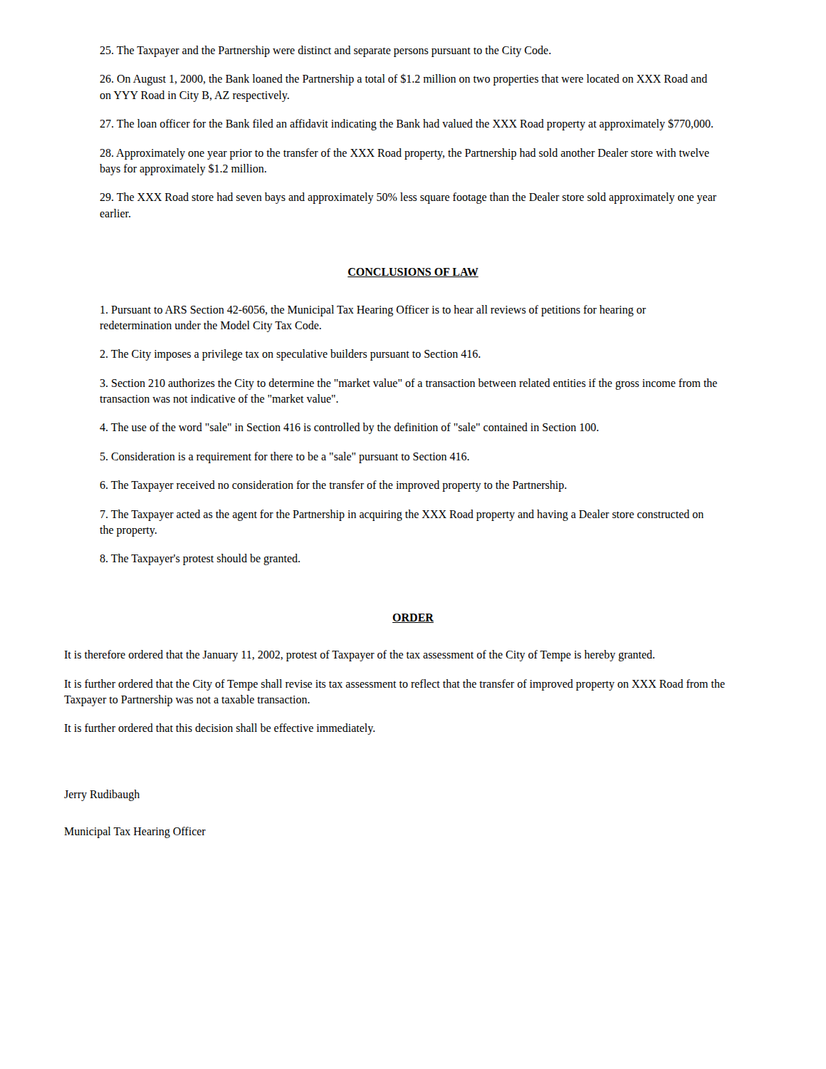25. The Taxpayer and the Partnership were distinct and separate persons pursuant to the City Code.
26. On August 1, 2000, the Bank loaned the Partnership a total of $1.2 million on two properties that were located on XXX Road and on YYY Road in City B, AZ respectively.
27. The loan officer for the Bank filed an affidavit indicating the Bank had valued the XXX Road property at approximately $770,000.
28. Approximately one year prior to the transfer of the XXX Road property, the Partnership had sold another Dealer store with twelve bays for approximately $1.2 million.
29. The XXX Road store had seven bays and approximately 50% less square footage than the Dealer store sold approximately one year earlier.
CONCLUSIONS OF LAW
1. Pursuant to ARS Section 42-6056, the Municipal Tax Hearing Officer is to hear all reviews of petitions for hearing or redetermination under the Model City Tax Code.
2. The City imposes a privilege tax on speculative builders pursuant to Section 416.
3. Section 210 authorizes the City to determine the "market value" of a transaction between related entities if the gross income from the transaction was not indicative of the "market value".
4. The use of the word "sale" in Section 416 is controlled by the definition of "sale" contained in Section 100.
5. Consideration is a requirement for there to be a "sale" pursuant to Section 416.
6. The Taxpayer received no consideration for the transfer of the improved property to the Partnership.
7. The Taxpayer acted as the agent for the Partnership in acquiring the XXX Road property and having a Dealer store constructed on the property.
8. The Taxpayer's protest should be granted.
ORDER
It is therefore ordered that the January 11, 2002, protest of Taxpayer of the tax assessment of the City of Tempe is hereby granted.
It is further ordered that the City of Tempe shall revise its tax assessment to reflect that the transfer of improved property on XXX Road from the Taxpayer to Partnership was not a taxable transaction.
It is further ordered that this decision shall be effective immediately.
Jerry Rudibaugh
Municipal Tax Hearing Officer